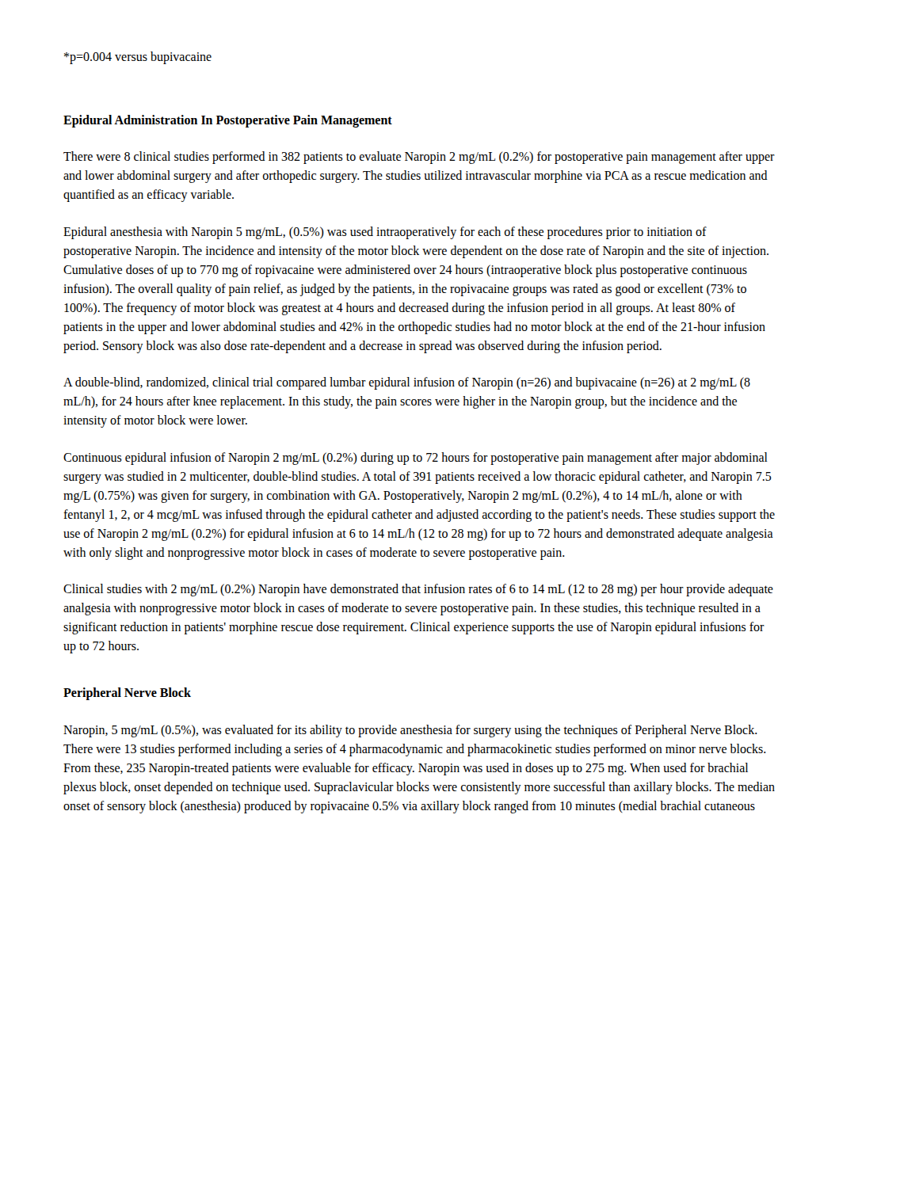*p=0.004 versus bupivacaine
Epidural Administration In Postoperative Pain Management
There were 8 clinical studies performed in 382 patients to evaluate Naropin 2 mg/mL (0.2%) for postoperative pain management after upper and lower abdominal surgery and after orthopedic surgery. The studies utilized intravascular morphine via PCA as a rescue medication and quantified as an efficacy variable.
Epidural anesthesia with Naropin 5 mg/mL, (0.5%) was used intraoperatively for each of these procedures prior to initiation of postoperative Naropin. The incidence and intensity of the motor block were dependent on the dose rate of Naropin and the site of injection. Cumulative doses of up to 770 mg of ropivacaine were administered over 24 hours (intraoperative block plus postoperative continuous infusion). The overall quality of pain relief, as judged by the patients, in the ropivacaine groups was rated as good or excellent (73% to 100%). The frequency of motor block was greatest at 4 hours and decreased during the infusion period in all groups. At least 80% of patients in the upper and lower abdominal studies and 42% in the orthopedic studies had no motor block at the end of the 21-hour infusion period. Sensory block was also dose rate-dependent and a decrease in spread was observed during the infusion period.
A double-blind, randomized, clinical trial compared lumbar epidural infusion of Naropin (n=26) and bupivacaine (n=26) at 2 mg/mL (8 mL/h), for 24 hours after knee replacement. In this study, the pain scores were higher in the Naropin group, but the incidence and the intensity of motor block were lower.
Continuous epidural infusion of Naropin 2 mg/mL (0.2%) during up to 72 hours for postoperative pain management after major abdominal surgery was studied in 2 multicenter, double-blind studies. A total of 391 patients received a low thoracic epidural catheter, and Naropin 7.5 mg/L (0.75%) was given for surgery, in combination with GA. Postoperatively, Naropin 2 mg/mL (0.2%), 4 to 14 mL/h, alone or with fentanyl 1, 2, or 4 mcg/mL was infused through the epidural catheter and adjusted according to the patient's needs. These studies support the use of Naropin 2 mg/mL (0.2%) for epidural infusion at 6 to 14 mL/h (12 to 28 mg) for up to 72 hours and demonstrated adequate analgesia with only slight and nonprogressive motor block in cases of moderate to severe postoperative pain.
Clinical studies with 2 mg/mL (0.2%) Naropin have demonstrated that infusion rates of 6 to 14 mL (12 to 28 mg) per hour provide adequate analgesia with nonprogressive motor block in cases of moderate to severe postoperative pain. In these studies, this technique resulted in a significant reduction in patients' morphine rescue dose requirement. Clinical experience supports the use of Naropin epidural infusions for up to 72 hours.
Peripheral Nerve Block
Naropin, 5 mg/mL (0.5%), was evaluated for its ability to provide anesthesia for surgery using the techniques of Peripheral Nerve Block. There were 13 studies performed including a series of 4 pharmacodynamic and pharmacokinetic studies performed on minor nerve blocks. From these, 235 Naropin-treated patients were evaluable for efficacy. Naropin was used in doses up to 275 mg. When used for brachial plexus block, onset depended on technique used. Supraclavicular blocks were consistently more successful than axillary blocks. The median onset of sensory block (anesthesia) produced by ropivacaine 0.5% via axillary block ranged from 10 minutes (medial brachial cutaneous